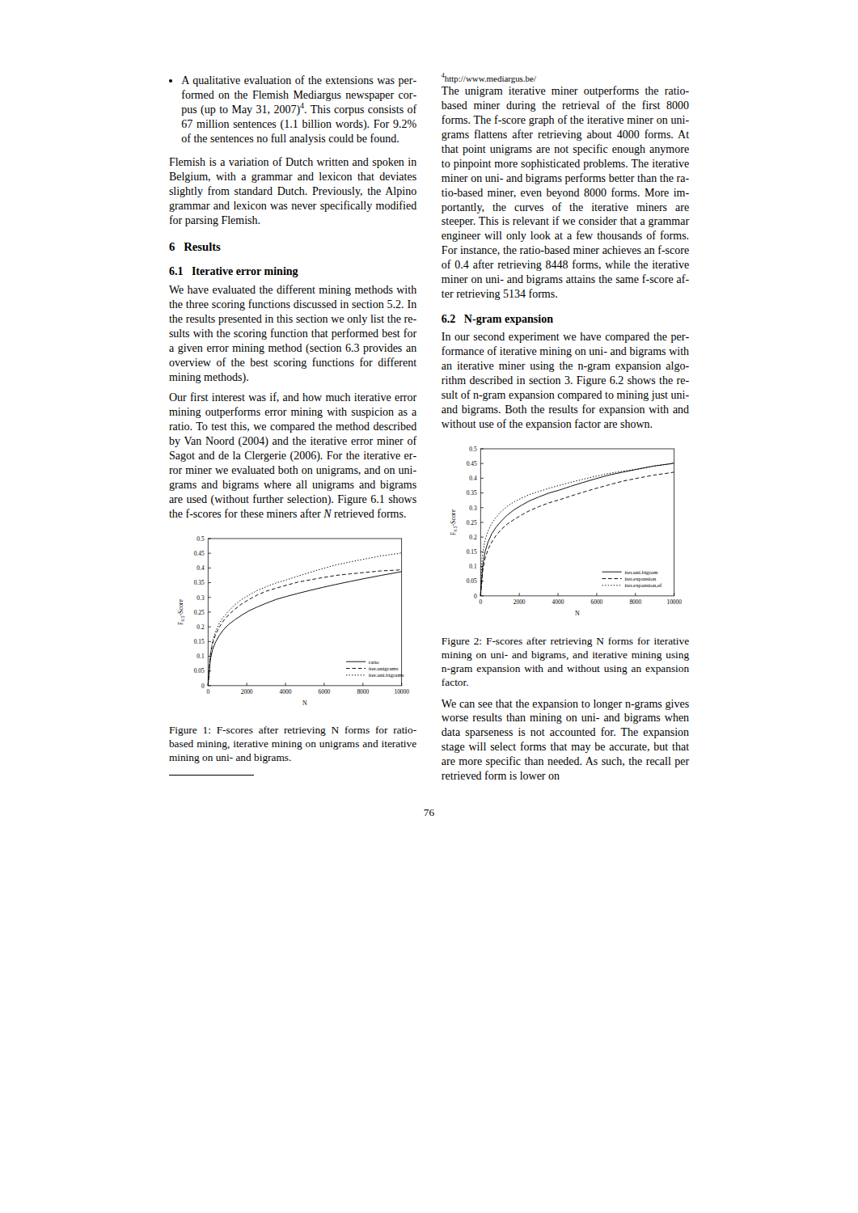A qualitative evaluation of the extensions was performed on the Flemish Mediargus newspaper corpus (up to May 31, 2007)4. This corpus consists of 67 million sentences (1.1 billion words). For 9.2% of the sentences no full analysis could be found.
Flemish is a variation of Dutch written and spoken in Belgium, with a grammar and lexicon that deviates slightly from standard Dutch. Previously, the Alpino grammar and lexicon was never specifically modified for parsing Flemish.
6 Results
6.1 Iterative error mining
We have evaluated the different mining methods with the three scoring functions discussed in section 5.2. In the results presented in this section we only list the results with the scoring function that performed best for a given error mining method (section 6.3 provides an overview of the best scoring functions for different mining methods).
Our first interest was if, and how much iterative error mining outperforms error mining with suspicion as a ratio. To test this, we compared the method described by Van Noord (2004) and the iterative error miner of Sagot and de la Clergerie (2006). For the iterative error miner we evaluated both on unigrams, and on unigrams and bigrams where all unigrams and bigrams are used (without further selection). Figure 6.1 shows the f-scores for these miners after N retrieved forms.
0.5 0.45 0.4 0.35 0.3 0.25 0.2 0.15 0.1 0.05 0 0 2000 4000 6000 8000 10000 N F0.5-Score ratio iter.unigrams iter.uni.bigrams
Figure 1: F-scores after retrieving N forms for ratio-based mining, iterative mining on unigrams and iterative mining on uni- and bigrams.
4http://www.mediargus.be/
The unigram iterative miner outperforms the ratio-based miner during the retrieval of the first 8000 forms. The f-score graph of the iterative miner on unigrams flattens after retrieving about 4000 forms. At that point unigrams are not specific enough anymore to pinpoint more sophisticated problems. The iterative miner on uni- and bigrams performs better than the ratio-based miner, even beyond 8000 forms. More importantly, the curves of the iterative miners are steeper. This is relevant if we consider that a grammar engineer will only look at a few thousands of forms. For instance, the ratio-based miner achieves an f-score of 0.4 after retrieving 8448 forms, while the iterative miner on uni- and bigrams attains the same f-score after retrieving 5134 forms.
6.2 N-gram expansion
In our second experiment we have compared the performance of iterative mining on uni- and bigrams with an iterative miner using the n-gram expansion algorithm described in section 3. Figure 6.2 shows the result of n-gram expansion compared to mining just uni- and bigrams. Both the results for expansion with and without use of the expansion factor are shown.
0.5 0.45 0.4 0.35 0.3 0.25 0.2 0.15 0.1 0.05 0 0 2000 4000 6000 8000 10000 N F0.5-Score iter.uni.bigram iter.expansion iter.expansion,ef
Figure 2: F-scores after retrieving N forms for iterative mining on uni- and bigrams, and iterative mining using n-gram expansion with and without using an expansion factor.
We can see that the expansion to longer n-grams gives worse results than mining on uni- and bigrams when data sparseness is not accounted for. The expansion stage will select forms that may be accurate, but that are more specific than needed. As such, the recall per retrieved form is lower on
76